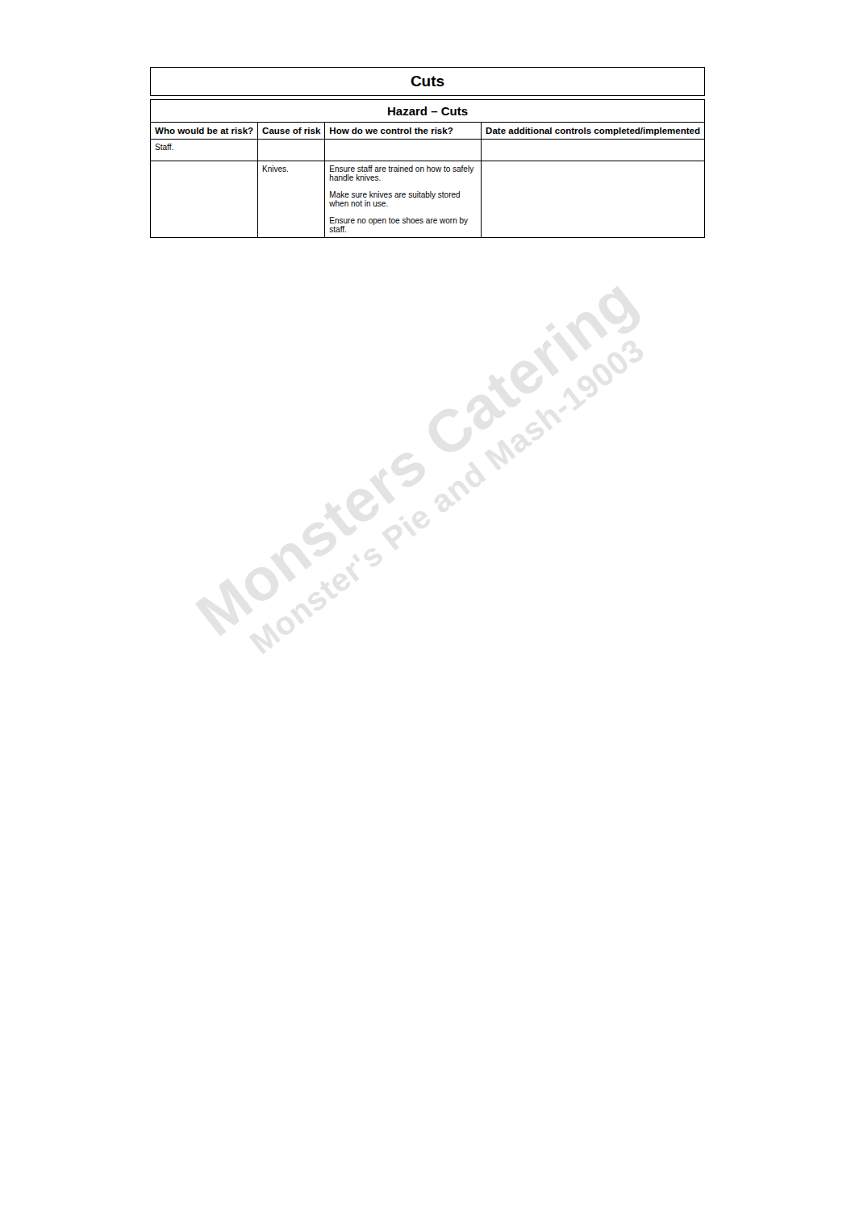Monsters Catering
Monster's Pie and Mash-19003
| Cuts |
| Hazard – Cuts |
| Who would be at risk? | Cause of risk | How do we control the risk? | Date additional controls completed/implemented |
| Staff. | | | |
| | Knives. | Ensure staff are trained on how to safely handle knives. Make sure knives are suitably stored when not in use. Ensure no open toe shoes are worn by staff. | |